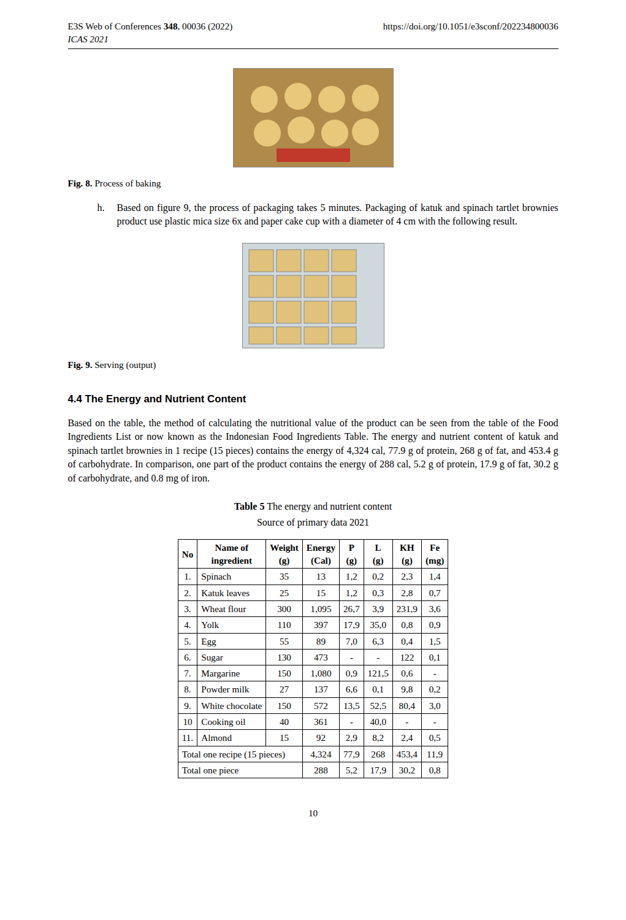E3S Web of Conferences 348, 00036 (2022)
ICAS 2021
https://doi.org/10.1051/e3sconf/202234800036
Fig. 8. Process of baking
h.
Based on figure 9, the process of packaging takes 5 minutes. Packaging of katuk and spinach tartlet brownies product use plastic mica size 6x and paper cake cup with a diameter of 4 cm with the following result.
Fig. 9. Serving (output)
4.4 The Energy and Nutrient Content
Based on the table, the method of calculating the nutritional value of the product can be seen from the table of the Food Ingredients List or now known as the Indonesian Food Ingredients Table. The energy and nutrient content of katuk and spinach tartlet brownies in 1 recipe (15 pieces) contains the energy of 4,324 cal, 77.9 g of protein, 268 g of fat, and 453.4 g of carbohydrate. In comparison, one part of the product contains the energy of 288 cal, 5.2 g of protein, 17.9 g of fat, 30.2 g of carbohydrate, and 0.8 mg of iron.
Table 5 The energy and nutrient content
Source of primary data 2021
| No | Name of ingredient | Weight (g) | Energy (Cal) | P (g) | L (g) | KH (g) | Fe (mg) |
| --- | --- | --- | --- | --- | --- | --- | --- |
| 1. | Spinach | 35 | 13 | 1,2 | 0,2 | 2,3 | 1,4 |
| 2. | Katuk leaves | 25 | 15 | 1,2 | 0,3 | 2,8 | 0,7 |
| 3. | Wheat flour | 300 | 1,095 | 26,7 | 3,9 | 231,9 | 3,6 |
| 4. | Yolk | 110 | 397 | 17,9 | 35,0 | 0,8 | 0,9 |
| 5. | Egg | 55 | 89 | 7,0 | 6,3 | 0,4 | 1,5 |
| 6. | Sugar | 130 | 473 | - | - | 122 | 0,1 |
| 7. | Margarine | 150 | 1,080 | 0,9 | 121,5 | 0,6 | - |
| 8. | Powder milk | 27 | 137 | 6,6 | 0,1 | 9,8 | 0,2 |
| 9. | White chocolate | 150 | 572 | 13,5 | 52,5 | 80,4 | 3,0 |
| 10 | Cooking oil | 40 | 361 | - | 40,0 | - | - |
| 11. | Almond | 15 | 92 | 2,9 | 8,2 | 2,4 | 0,5 |
| Total one recipe (15 pieces) | 4,324 | 77,9 | 268 | 453,4 | 11,9 |
| Total one piece | 288 | 5,2 | 17,9 | 30,2 | 0,8 |
10